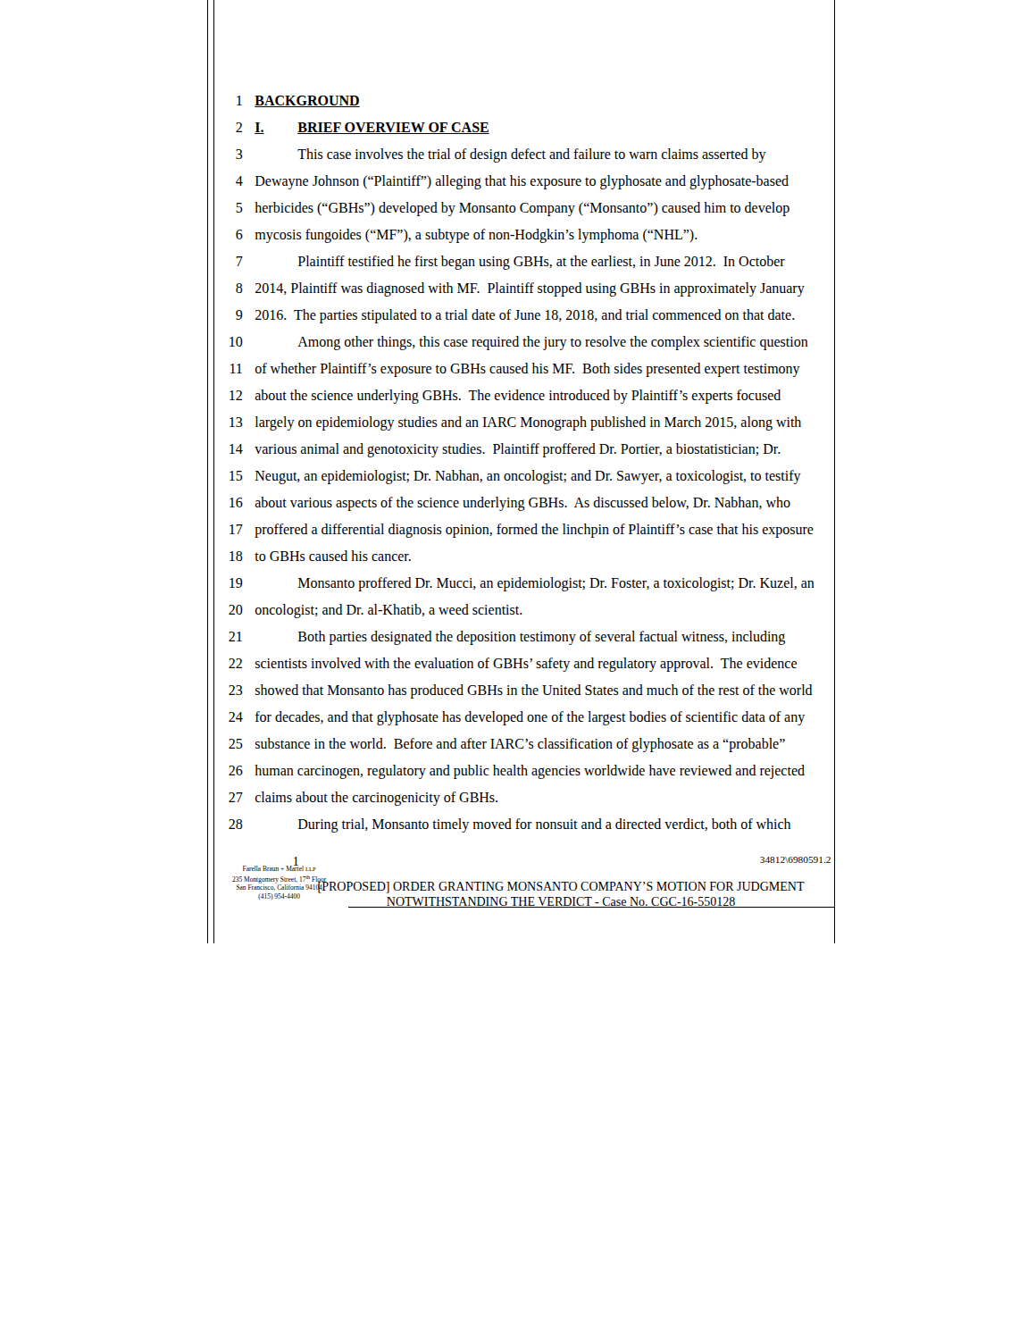1
2
3
4
5
6
7
8
9
10
11
12
13
14
15
16
17
18
19
20
21
22
23
24
25
26
27
28
BACKGROUND
I. BRIEF OVERVIEW OF CASE
This case involves the trial of design defect and failure to warn claims asserted by
Dewayne Johnson (“Plaintiff”) alleging that his exposure to glyphosate and glyphosate-based
herbicides (“GBHs”) developed by Monsanto Company (“Monsanto”) caused him to develop
mycosis fungoides (“MF”), a subtype of non-Hodgkin’s lymphoma (“NHL”).
Plaintiff testified he first began using GBHs, at the earliest, in June 2012. In October
2014, Plaintiff was diagnosed with MF. Plaintiff stopped using GBHs in approximately January
2016. The parties stipulated to a trial date of June 18, 2018, and trial commenced on that date.
Among other things, this case required the jury to resolve the complex scientific question
of whether Plaintiff’s exposure to GBHs caused his MF. Both sides presented expert testimony
about the science underlying GBHs. The evidence introduced by Plaintiff’s experts focused
largely on epidemiology studies and an IARC Monograph published in March 2015, along with
various animal and genotoxicity studies. Plaintiff proffered Dr. Portier, a biostatistician; Dr.
Neugut, an epidemiologist; Dr. Nabhan, an oncologist; and Dr. Sawyer, a toxicologist, to testify
about various aspects of the science underlying GBHs. As discussed below, Dr. Nabhan, who
proffered a differential diagnosis opinion, formed the linchpin of Plaintiff’s case that his exposure
to GBHs caused his cancer.
Monsanto proffered Dr. Mucci, an epidemiologist; Dr. Foster, a toxicologist; Dr. Kuzel, an
oncologist; and Dr. al-Khatib, a weed scientist.
Both parties designated the deposition testimony of several factual witness, including
scientists involved with the evaluation of GBHs’ safety and regulatory approval. The evidence
showed that Monsanto has produced GBHs in the United States and much of the rest of the world
for decades, and that glyphosate has developed one of the largest bodies of scientific data of any
substance in the world. Before and after IARC’s classification of glyphosate as a “probable”
human carcinogen, regulatory and public health agencies worldwide have reviewed and rejected
claims about the carcinogenicity of GBHs.
During trial, Monsanto timely moved for nonsuit and a directed verdict, both of which
Farella Braun + Martel LLP
235 Montgomery Street, 17th Floor
San Francisco, California 94104
(415) 954-4400
1
34812\6980591.2
[PROPOSED] ORDER GRANTING MONSANTO COMPANY’S MOTION FOR JUDGMENT
NOTWITHSTANDING THE VERDICT - Case No. CGC-16-550128